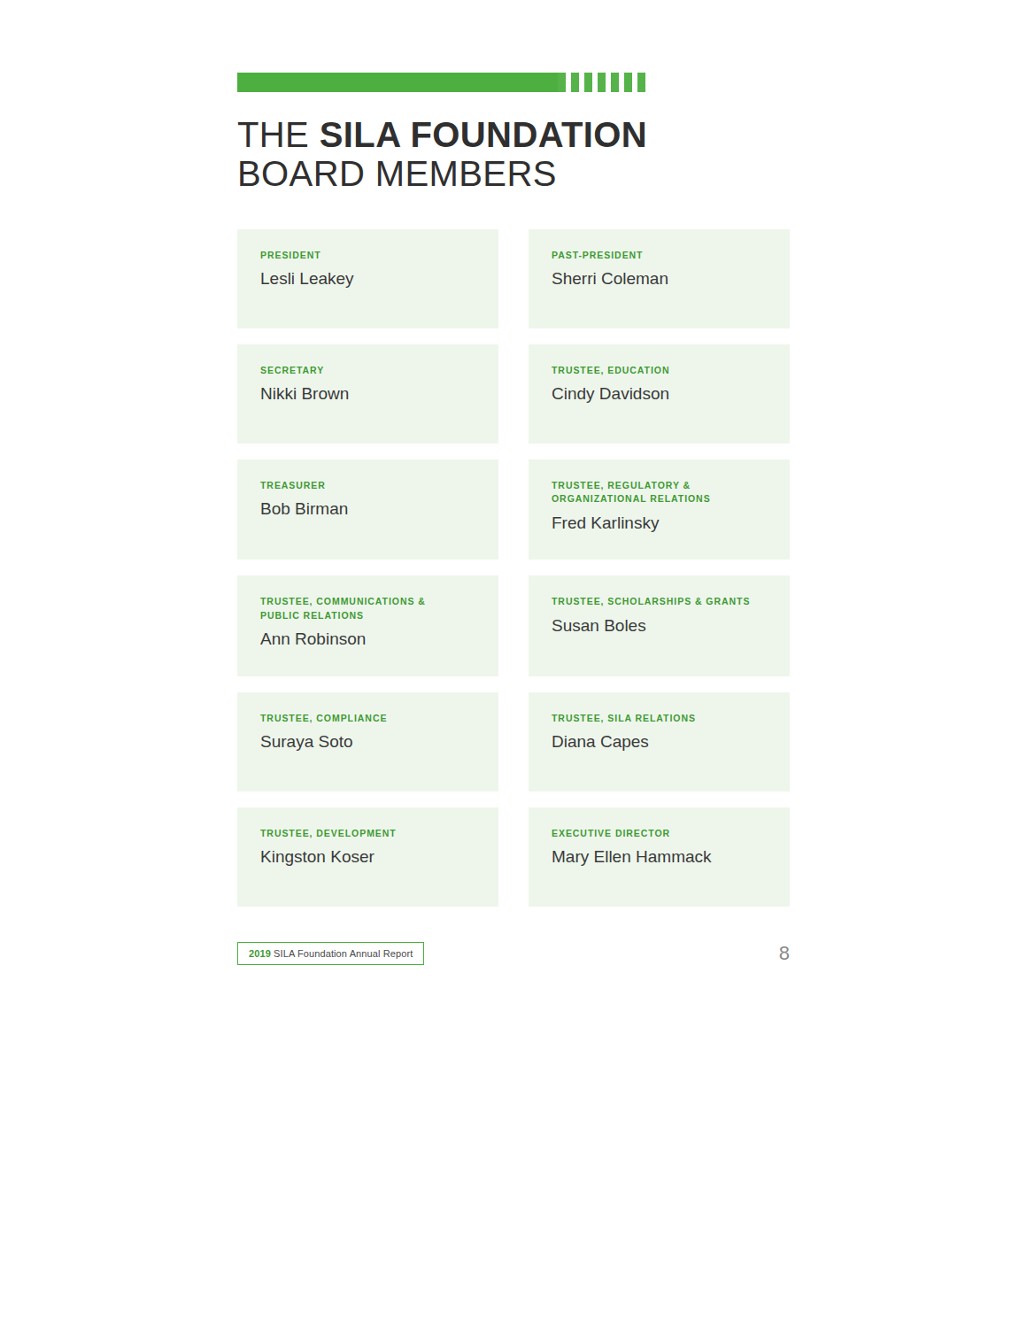THE SILA FOUNDATION BOARD MEMBERS
President
Lesli Leakey
Past-President
Sherri Coleman
Secretary
Nikki Brown
Trustee, Education
Cindy Davidson
Treasurer
Bob Birman
Trustee, Regulatory &
Organizational Relations
Fred Karlinsky
Trustee, Communications &
Public Relations
Ann Robinson
Trustee, Scholarships & Grants
Susan Boles
Trustee, Compliance
Suraya Soto
Trustee, SILA Relations
Diana Capes
Trustee, Development
Kingston Koser
Executive Director
Mary Ellen Hammack
2019 SILA Foundation Annual Report
8